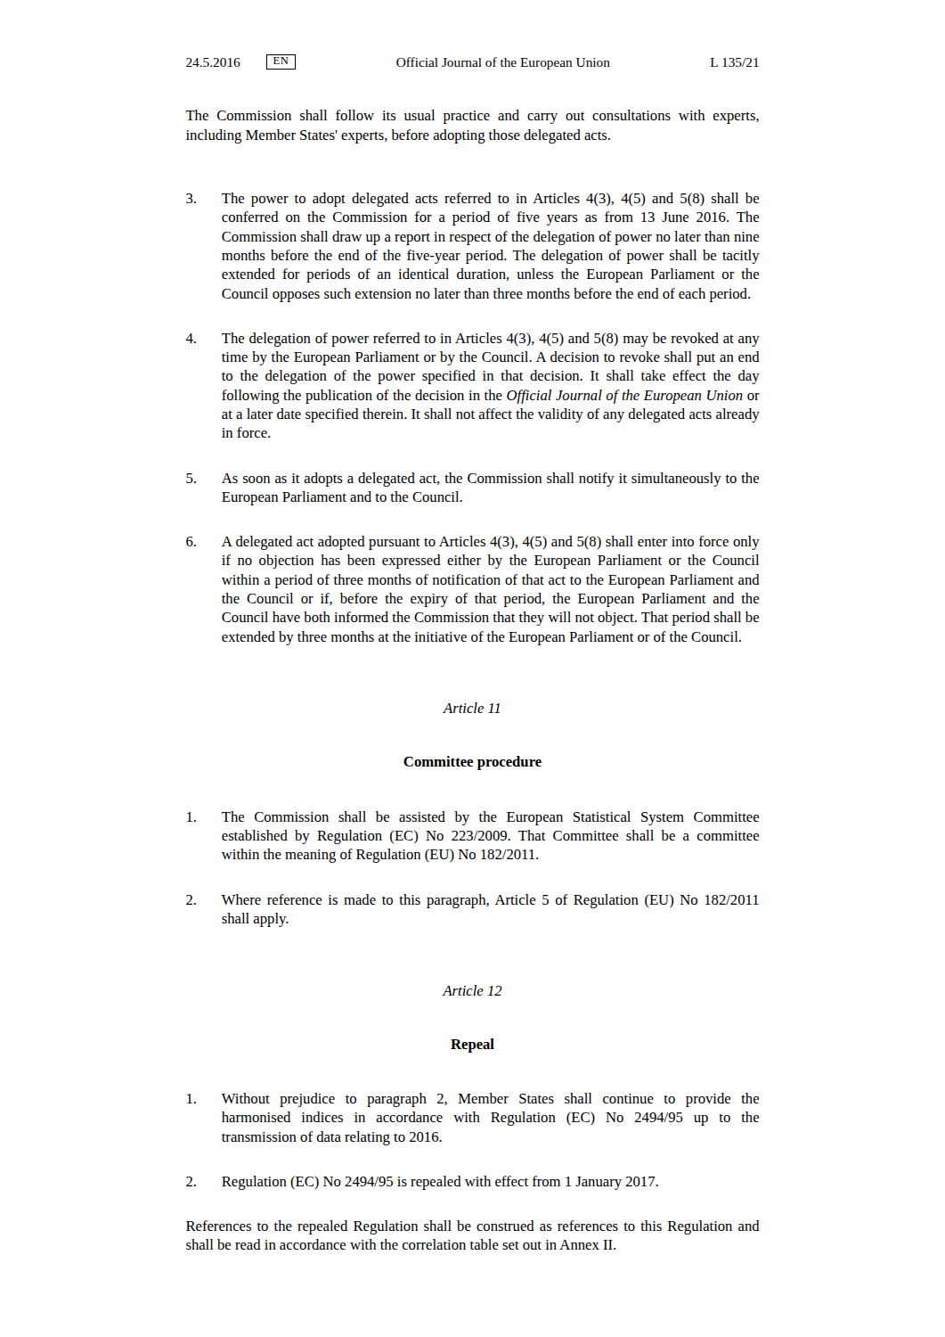24.5.2016 EN Official Journal of the European Union L 135/21
The Commission shall follow its usual practice and carry out consultations with experts, including Member States' experts, before adopting those delegated acts.
3. The power to adopt delegated acts referred to in Articles 4(3), 4(5) and 5(8) shall be conferred on the Commission for a period of five years as from 13 June 2016. The Commission shall draw up a report in respect of the delegation of power no later than nine months before the end of the five-year period. The delegation of power shall be tacitly extended for periods of an identical duration, unless the European Parliament or the Council opposes such extension no later than three months before the end of each period.
4. The delegation of power referred to in Articles 4(3), 4(5) and 5(8) may be revoked at any time by the European Parliament or by the Council. A decision to revoke shall put an end to the delegation of the power specified in that decision. It shall take effect the day following the publication of the decision in the Official Journal of the European Union or at a later date specified therein. It shall not affect the validity of any delegated acts already in force.
5. As soon as it adopts a delegated act, the Commission shall notify it simultaneously to the European Parliament and to the Council.
6. A delegated act adopted pursuant to Articles 4(3), 4(5) and 5(8) shall enter into force only if no objection has been expressed either by the European Parliament or the Council within a period of three months of notification of that act to the European Parliament and the Council or if, before the expiry of that period, the European Parliament and the Council have both informed the Commission that they will not object. That period shall be extended by three months at the initiative of the European Parliament or of the Council.
Article 11
Committee procedure
1. The Commission shall be assisted by the European Statistical System Committee established by Regulation (EC) No 223/2009. That Committee shall be a committee within the meaning of Regulation (EU) No 182/2011.
2. Where reference is made to this paragraph, Article 5 of Regulation (EU) No 182/2011 shall apply.
Article 12
Repeal
1. Without prejudice to paragraph 2, Member States shall continue to provide the harmonised indices in accordance with Regulation (EC) No 2494/95 up to the transmission of data relating to 2016.
2. Regulation (EC) No 2494/95 is repealed with effect from 1 January 2017.
References to the repealed Regulation shall be construed as references to this Regulation and shall be read in accordance with the correlation table set out in Annex II.